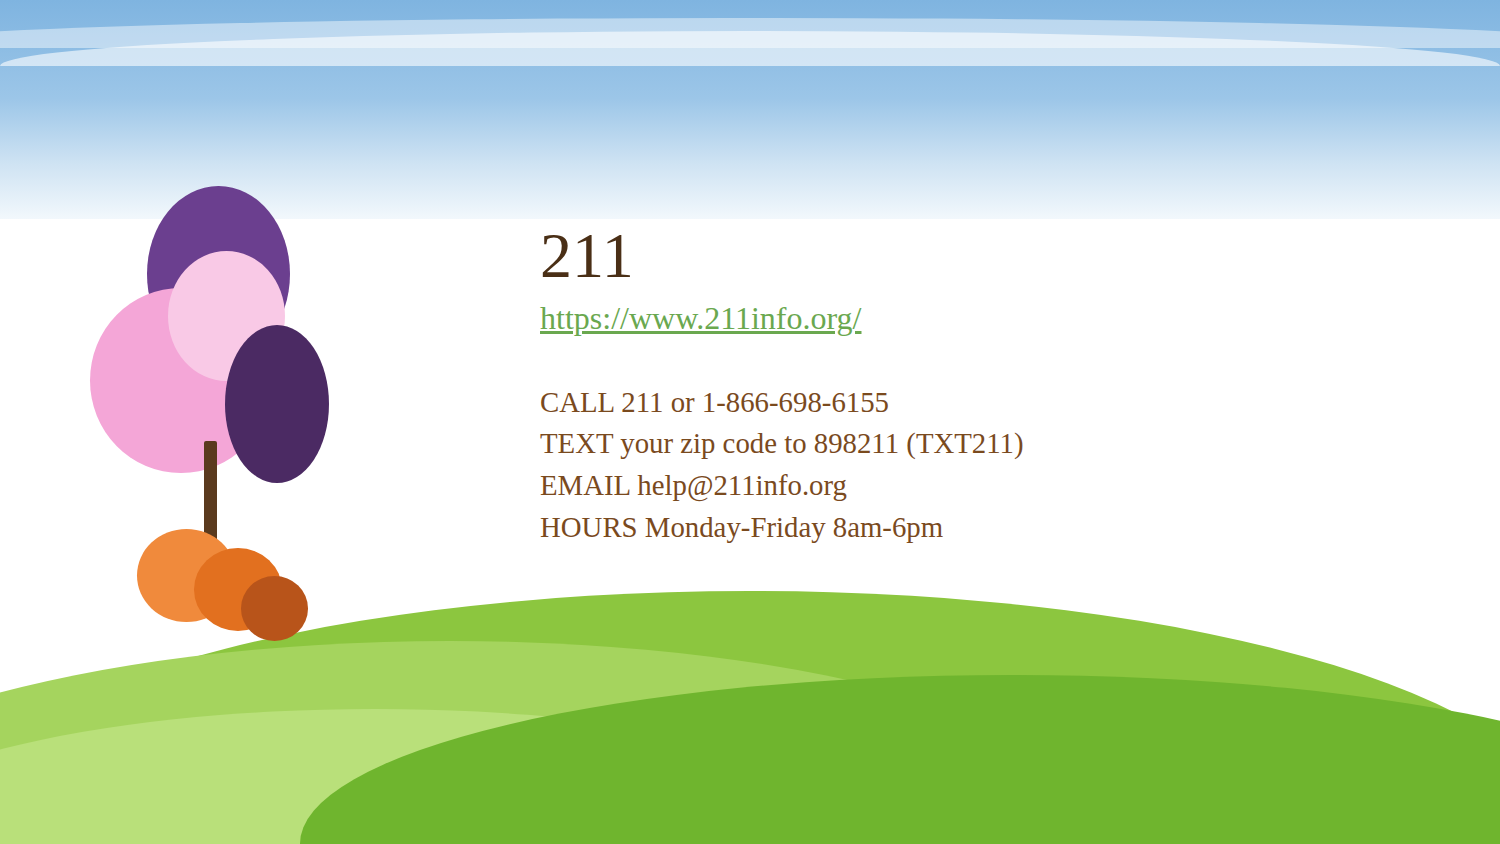211
https://www.211info.org/
CALL 211 or 1-866-698-6155
TEXT your zip code to 898211 (TXT211)
EMAIL help@211info.org
HOURS Monday-Friday 8am-6pm